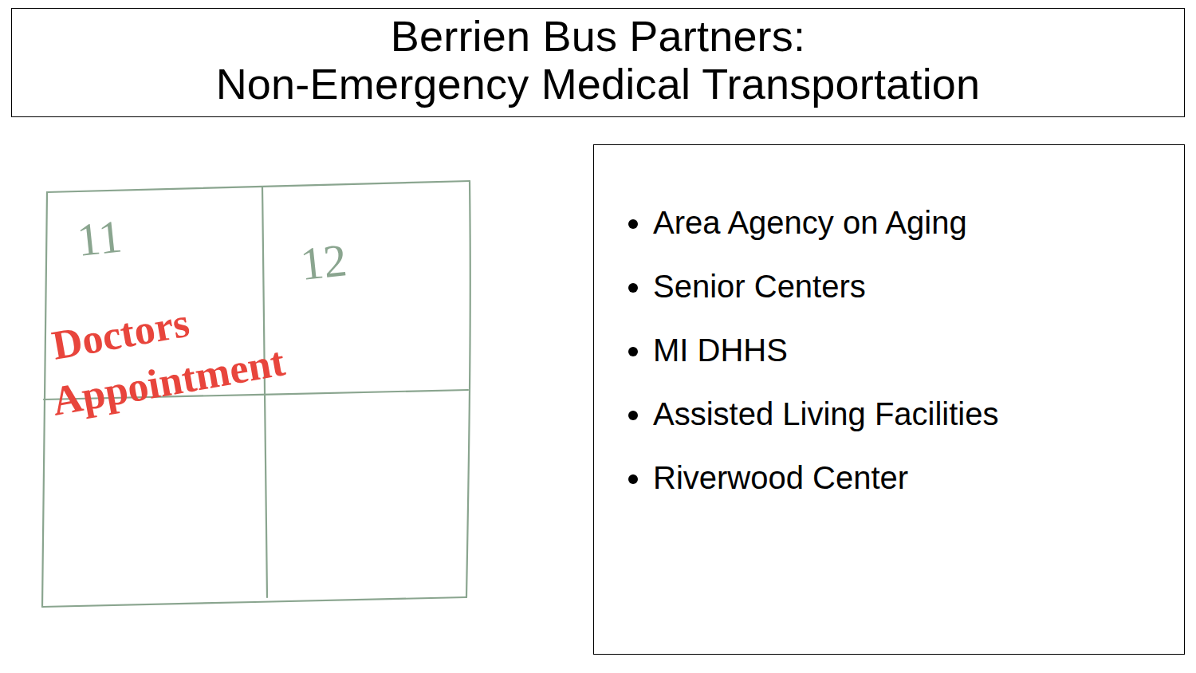Berrien Bus Partners:
Non-Emergency Medical Transportation
Calendar with handwritten note: Doctors Appointment 11 12 Doctors Appointment
Area Agency on Aging
Senior Centers
MI DHHS
Assisted Living Facilities
Riverwood Center